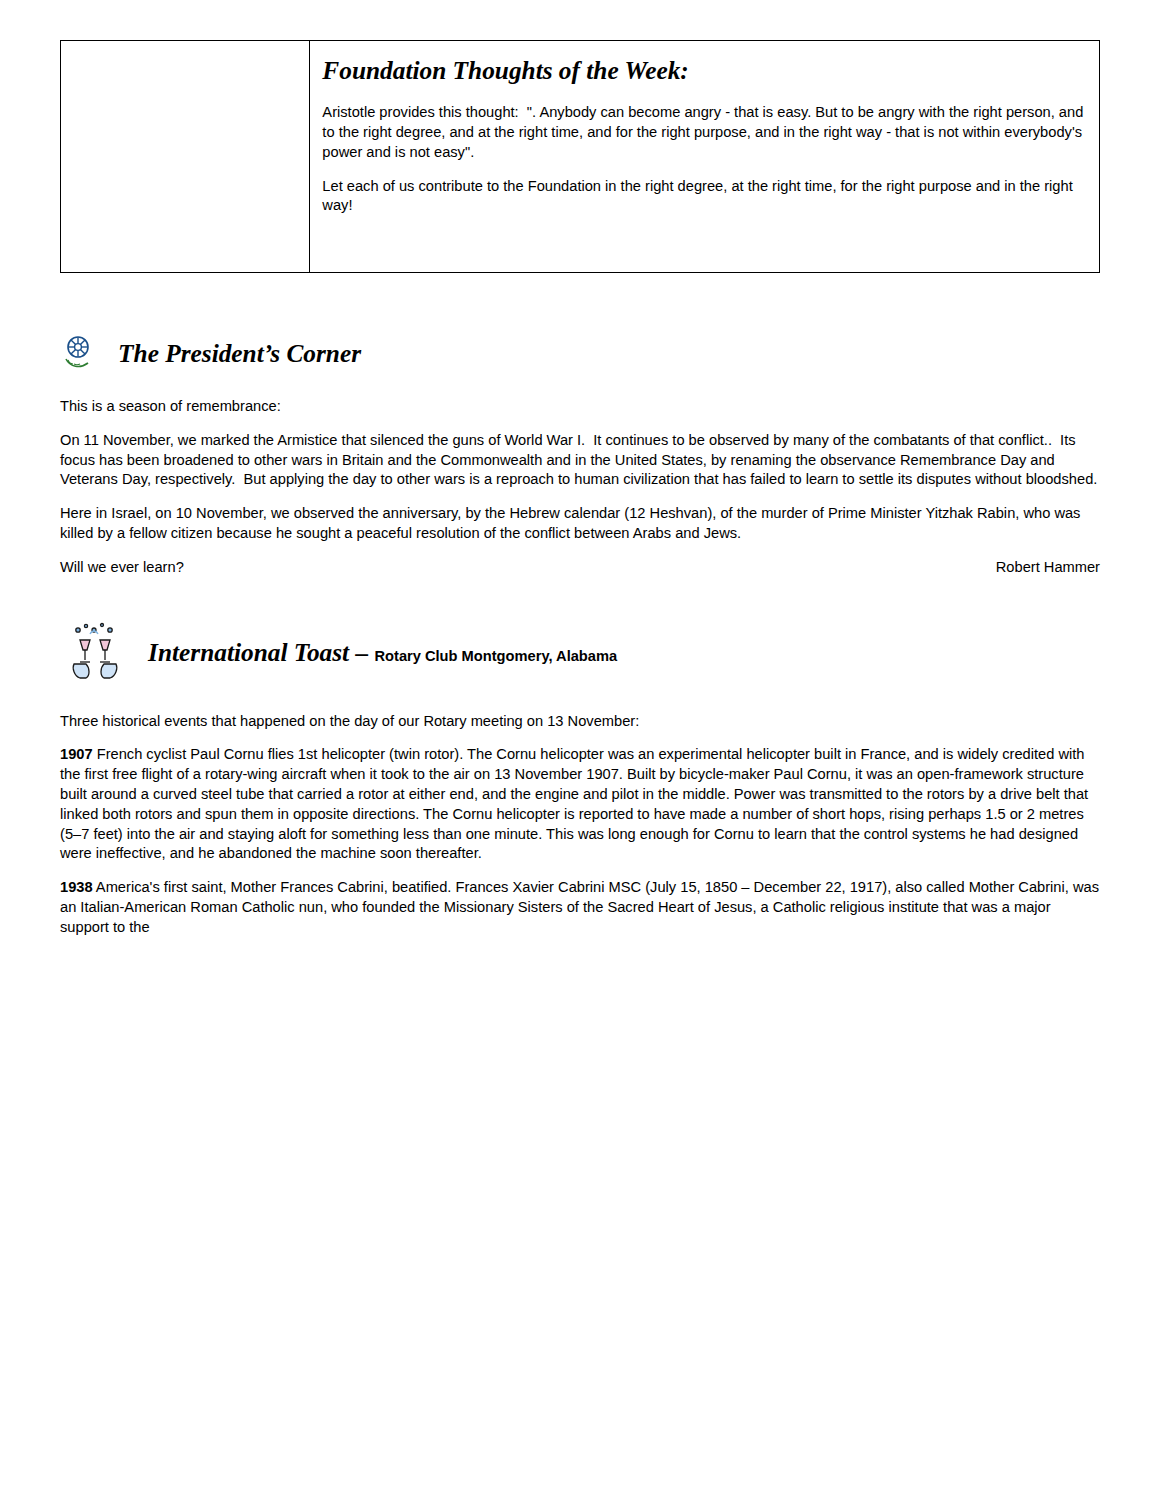| | Foundation Thoughts of the Week: Aristotle provides this thought: ". Anybody can become angry - that is easy. But to be angry with the right person, and to the right degree, and at the right time, and for the right purpose, and in the right way - that is not within everybody's power and is not easy". Let each of us contribute to the Foundation in the right degree, at the right time, for the right purpose and in the right way! |
The President’s Corner
This is a season of remembrance:
On 11 November, we marked the Armistice that silenced the guns of World War I. It continues to be observed by many of the combatants of that conflict.. Its focus has been broadened to other wars in Britain and the Commonwealth and in the United States, by renaming the observance Remembrance Day and Veterans Day, respectively. But applying the day to other wars is a reproach to human civilization that has failed to learn to settle its disputes without bloodshed.
Here in Israel, on 10 November, we observed the anniversary, by the Hebrew calendar (12 Heshvan), of the murder of Prime Minister Yitzhak Rabin, who was killed by a fellow citizen because he sought a peaceful resolution of the conflict between Arabs and Jews.
Will we ever learn? Robert Hammer
International Toast – Rotary Club Montgomery, Alabama
Three historical events that happened on the day of our Rotary meeting on 13 November:
1907 French cyclist Paul Cornu flies 1st helicopter (twin rotor). The Cornu helicopter was an experimental helicopter built in France, and is widely credited with the first free flight of a rotary-wing aircraft when it took to the air on 13 November 1907. Built by bicycle-maker Paul Cornu, it was an open-framework structure built around a curved steel tube that carried a rotor at either end, and the engine and pilot in the middle. Power was transmitted to the rotors by a drive belt that linked both rotors and spun them in opposite directions. The Cornu helicopter is reported to have made a number of short hops, rising perhaps 1.5 or 2 metres (5–7 feet) into the air and staying aloft for something less than one minute. This was long enough for Cornu to learn that the control systems he had designed were ineffective, and he abandoned the machine soon thereafter.
1938 America's first saint, Mother Frances Cabrini, beatified. Frances Xavier Cabrini MSC (July 15, 1850 – December 22, 1917), also called Mother Cabrini, was an Italian-American Roman Catholic nun, who founded the Missionary Sisters of the Sacred Heart of Jesus, a Catholic religious institute that was a major support to the